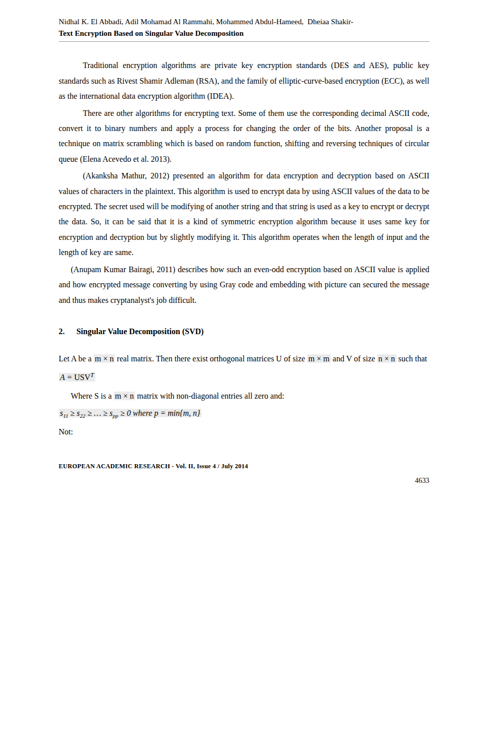Nidhal K. El Abbadi, Adil Mohamad Al Rammahi, Mohammed Abdul-Hameed, Dheiaa Shakir- Text Encryption Based on Singular Value Decomposition
Traditional encryption algorithms are private key encryption standards (DES and AES), public key standards such as Rivest Shamir Adleman (RSA), and the family of elliptic-curve-based encryption (ECC), as well as the international data encryption algorithm (IDEA).
There are other algorithms for encrypting text. Some of them use the corresponding decimal ASCII code, convert it to binary numbers and apply a process for changing the order of the bits. Another proposal is a technique on matrix scrambling which is based on random function, shifting and reversing techniques of circular queue (Elena Acevedo et al. 2013).
(Akanksha Mathur, 2012) presented an algorithm for data encryption and decryption based on ASCII values of characters in the plaintext. This algorithm is used to encrypt data by using ASCII values of the data to be encrypted. The secret used will be modifying of another string and that string is used as a key to encrypt or decrypt the data. So, it can be said that it is a kind of symmetric encryption algorithm because it uses same key for encryption and decryption but by slightly modifying it. This algorithm operates when the length of input and the length of key are same.
(Anupam Kumar Bairagi, 2011) describes how such an even-odd encryption based on ASCII value is applied and how encrypted message converting by using Gray code and embedding with picture can secured the message and thus makes cryptanalyst's job difficult.
2. Singular Value Decomposition (SVD)
Let A be a m × n real matrix. Then there exist orthogonal matrices U of size m × m and V of size n × n such that
A = USVT
Where S is a m × n matrix with non-diagonal entries all zero and:
s11 ≥ s22 ≥ … ≥ spp ≥ 0 where p = min{m, n}
Not:
EUROPEAN ACADEMIC RESEARCH - Vol. II, Issue 4 / July 2014
4633